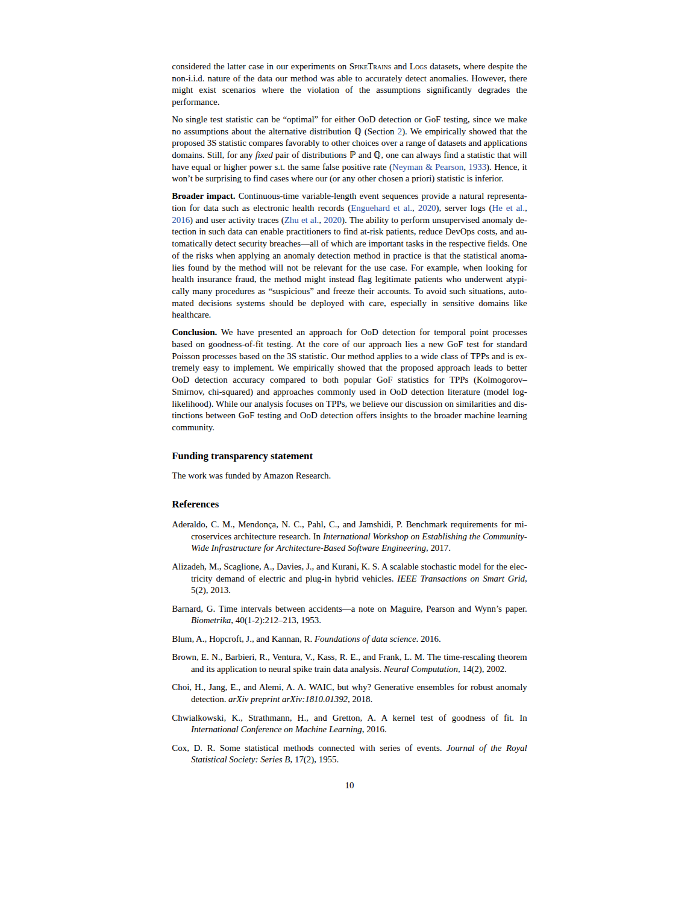considered the latter case in our experiments on SpikeTrains and Logs datasets, where despite the non-i.i.d. nature of the data our method was able to accurately detect anomalies. However, there might exist scenarios where the violation of the assumptions significantly degrades the performance.
No single test statistic can be “optimal” for either OoD detection or GoF testing, since we make no assumptions about the alternative distribution ℚ (Section 2). We empirically showed that the proposed 3S statistic compares favorably to other choices over a range of datasets and applications domains. Still, for any fixed pair of distributions ℙ and ℚ, one can always find a statistic that will have equal or higher power s.t. the same false positive rate (Neyman & Pearson, 1933). Hence, it won’t be surprising to find cases where our (or any other chosen a priori) statistic is inferior.
Broader impact. Continuous-time variable-length event sequences provide a natural representation for data such as electronic health records (Enguehard et al., 2020), server logs (He et al., 2016) and user activity traces (Zhu et al., 2020). The ability to perform unsupervised anomaly detection in such data can enable practitioners to find at-risk patients, reduce DevOps costs, and automatically detect security breaches—all of which are important tasks in the respective fields. One of the risks when applying an anomaly detection method in practice is that the statistical anomalies found by the method will not be relevant for the use case. For example, when looking for health insurance fraud, the method might instead flag legitimate patients who underwent atypically many procedures as “suspicious” and freeze their accounts. To avoid such situations, automated decisions systems should be deployed with care, especially in sensitive domains like healthcare.
Conclusion. We have presented an approach for OoD detection for temporal point processes based on goodness-of-fit testing. At the core of our approach lies a new GoF test for standard Poisson processes based on the 3S statistic. Our method applies to a wide class of TPPs and is extremely easy to implement. We empirically showed that the proposed approach leads to better OoD detection accuracy compared to both popular GoF statistics for TPPs (Kolmogorov–Smirnov, chi-squared) and approaches commonly used in OoD detection literature (model log-likelihood). While our analysis focuses on TPPs, we believe our discussion on similarities and distinctions between GoF testing and OoD detection offers insights to the broader machine learning community.
Funding transparency statement
The work was funded by Amazon Research.
References
Aderaldo, C. M., Mendonça, N. C., Pahl, C., and Jamshidi, P. Benchmark requirements for microservices architecture research. In International Workshop on Establishing the Community-Wide Infrastructure for Architecture-Based Software Engineering, 2017.
Alizadeh, M., Scaglione, A., Davies, J., and Kurani, K. S. A scalable stochastic model for the electricity demand of electric and plug-in hybrid vehicles. IEEE Transactions on Smart Grid, 5(2), 2013.
Barnard, G. Time intervals between accidents—a note on Maguire, Pearson and Wynn’s paper. Biometrika, 40(1-2):212–213, 1953.
Blum, A., Hopcroft, J., and Kannan, R. Foundations of data science. 2016.
Brown, E. N., Barbieri, R., Ventura, V., Kass, R. E., and Frank, L. M. The time-rescaling theorem and its application to neural spike train data analysis. Neural Computation, 14(2), 2002.
Choi, H., Jang, E., and Alemi, A. A. WAIC, but why? Generative ensembles for robust anomaly detection. arXiv preprint arXiv:1810.01392, 2018.
Chwialkowski, K., Strathmann, H., and Gretton, A. A kernel test of goodness of fit. In International Conference on Machine Learning, 2016.
Cox, D. R. Some statistical methods connected with series of events. Journal of the Royal Statistical Society: Series B, 17(2), 1955.
10